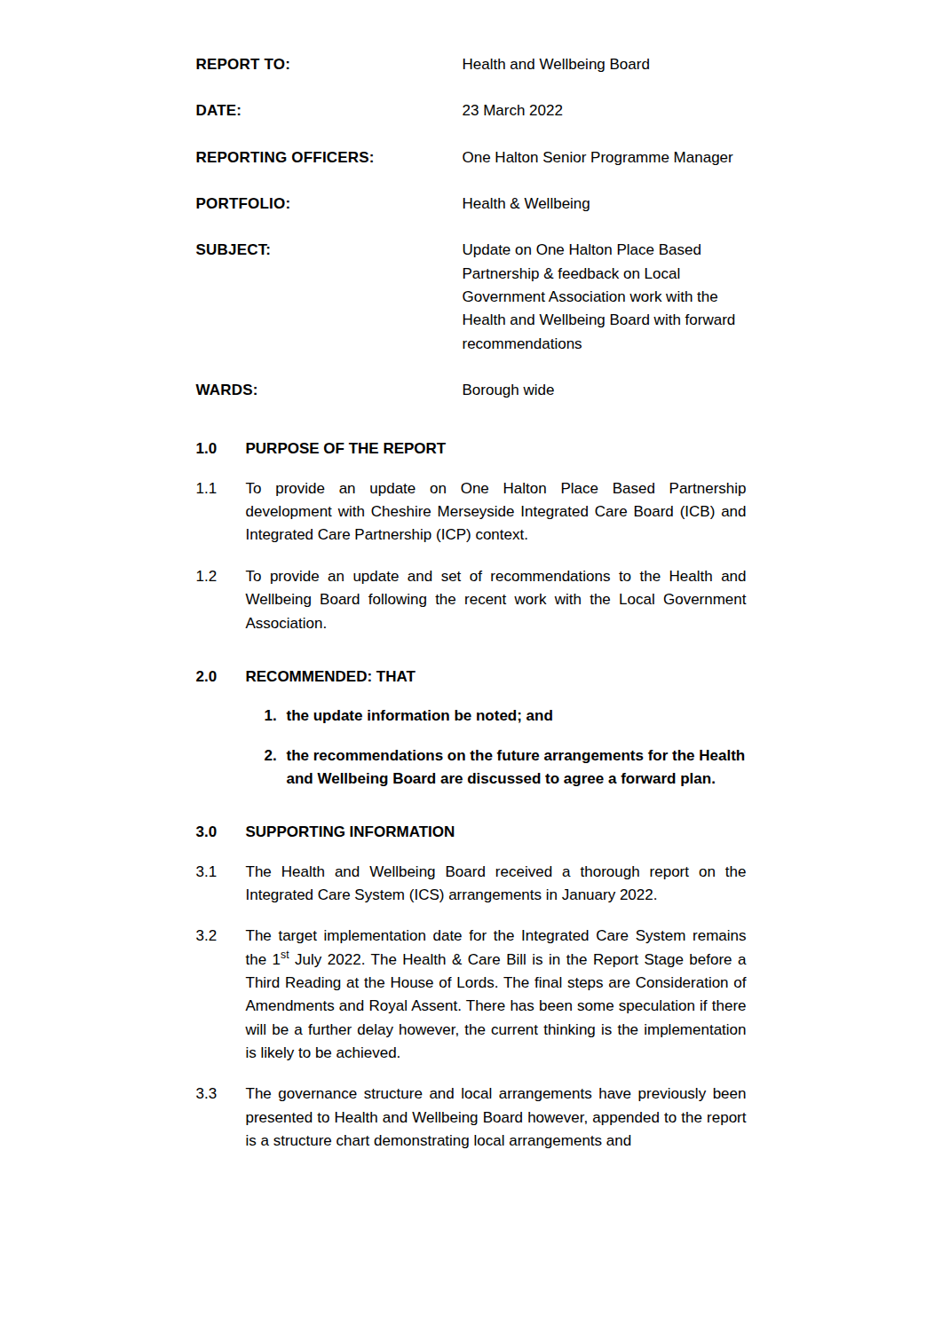Report to:
Health and Wellbeing Board
Date:
23 March 2022
Reporting Officers:
One Halton Senior Programme Manager
Portfolio:
Health & Wellbeing
Subject:
Update on One Halton Place Based Partnership & feedback on Local Government Association work with the Health and Wellbeing Board with forward recommendations
Wards:
Borough wide
1.0 Purpose of the Report
1.1
To provide an update on One Halton Place Based Partnership development with Cheshire Merseyside Integrated Care Board (ICB) and Integrated Care Partnership (ICP) context.
1.2
To provide an update and set of recommendations to the Health and Wellbeing Board following the recent work with the Local Government Association.
2.0 Recommended: That
the update information be noted; and
the recommendations on the future arrangements for the Health and Wellbeing Board are discussed to agree a forward plan.
3.0 Supporting Information
3.1
The Health and Wellbeing Board received a thorough report on the Integrated Care System (ICS) arrangements in January 2022.
3.2
The target implementation date for the Integrated Care System remains the 1st July 2022. The Health & Care Bill is in the Report Stage before a Third Reading at the House of Lords. The final steps are Consideration of Amendments and Royal Assent. There has been some speculation if there will be a further delay however, the current thinking is the implementation is likely to be achieved.
3.3
The governance structure and local arrangements have previously been presented to Health and Wellbeing Board however, appended to the report is a structure chart demonstrating local arrangements and